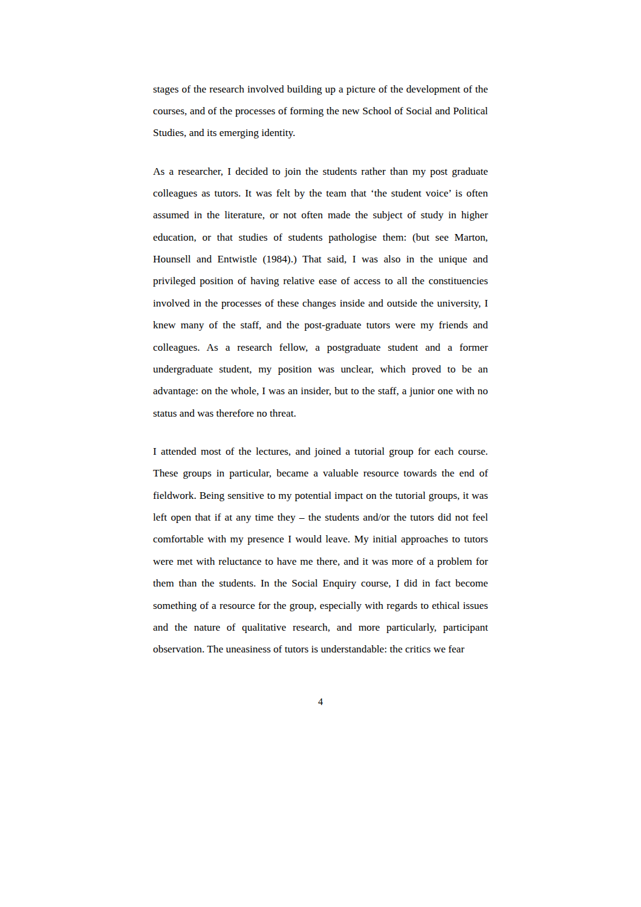stages of the research involved building up a picture of the development of the courses, and of the processes of forming the new School of Social and Political Studies, and its emerging identity.
As a researcher, I decided to join the students rather than my post graduate colleagues as tutors. It was felt by the team that ‘the student voice’ is often assumed in the literature, or not often made the subject of study in higher education, or that studies of students pathologise them: (but see Marton, Hounsell and Entwistle (1984).) That said, I was also in the unique and privileged position of having relative ease of access to all the constituencies involved in the processes of these changes inside and outside the university, I knew many of the staff, and the post-graduate tutors were my friends and colleagues. As a research fellow, a postgraduate student and a former undergraduate student, my position was unclear, which proved to be an advantage: on the whole, I was an insider, but to the staff, a junior one with no status and was therefore no threat.
I attended most of the lectures, and joined a tutorial group for each course. These groups in particular, became a valuable resource towards the end of fieldwork. Being sensitive to my potential impact on the tutorial groups, it was left open that if at any time they – the students and/or the tutors did not feel comfortable with my presence I would leave. My initial approaches to tutors were met with reluctance to have me there, and it was more of a problem for them than the students. In the Social Enquiry course, I did in fact become something of a resource for the group, especially with regards to ethical issues and the nature of qualitative research, and more particularly, participant observation. The uneasiness of tutors is understandable: the critics we fear
4